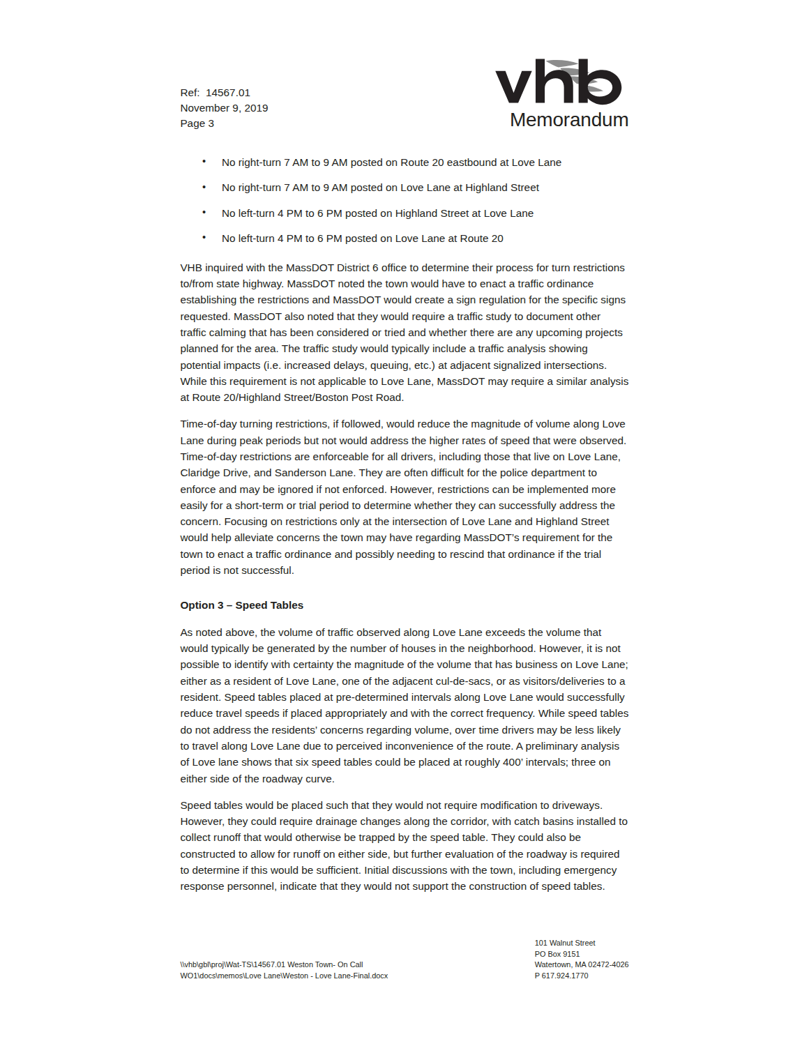Ref: 14567.01
November 9, 2019
Page 3
Memorandum
No right-turn 7 AM to 9 AM posted on Route 20 eastbound at Love Lane
No right-turn 7 AM to 9 AM posted on Love Lane at Highland Street
No left-turn 4 PM to 6 PM posted on Highland Street at Love Lane
No left-turn 4 PM to 6 PM posted on Love Lane at Route 20
VHB inquired with the MassDOT District 6 office to determine their process for turn restrictions to/from state highway. MassDOT noted the town would have to enact a traffic ordinance establishing the restrictions and MassDOT would create a sign regulation for the specific signs requested. MassDOT also noted that they would require a traffic study to document other traffic calming that has been considered or tried and whether there are any upcoming projects planned for the area. The traffic study would typically include a traffic analysis showing potential impacts (i.e. increased delays, queuing, etc.) at adjacent signalized intersections. While this requirement is not applicable to Love Lane, MassDOT may require a similar analysis at Route 20/Highland Street/Boston Post Road.
Time-of-day turning restrictions, if followed, would reduce the magnitude of volume along Love Lane during peak periods but not would address the higher rates of speed that were observed. Time-of-day restrictions are enforceable for all drivers, including those that live on Love Lane, Claridge Drive, and Sanderson Lane. They are often difficult for the police department to enforce and may be ignored if not enforced. However, restrictions can be implemented more easily for a short-term or trial period to determine whether they can successfully address the concern. Focusing on restrictions only at the intersection of Love Lane and Highland Street would help alleviate concerns the town may have regarding MassDOT’s requirement for the town to enact a traffic ordinance and possibly needing to rescind that ordinance if the trial period is not successful.
Option 3 – Speed Tables
As noted above, the volume of traffic observed along Love Lane exceeds the volume that would typically be generated by the number of houses in the neighborhood. However, it is not possible to identify with certainty the magnitude of the volume that has business on Love Lane; either as a resident of Love Lane, one of the adjacent cul-de-sacs, or as visitors/deliveries to a resident. Speed tables placed at pre-determined intervals along Love Lane would successfully reduce travel speeds if placed appropriately and with the correct frequency. While speed tables do not address the residents’ concerns regarding volume, over time drivers may be less likely to travel along Love Lane due to perceived inconvenience of the route. A preliminary analysis of Love lane shows that six speed tables could be placed at roughly 400’ intervals; three on either side of the roadway curve.
Speed tables would be placed such that they would not require modification to driveways. However, they could require drainage changes along the corridor, with catch basins installed to collect runoff that would otherwise be trapped by the speed table. They could also be constructed to allow for runoff on either side, but further evaluation of the roadway is required to determine if this would be sufficient. Initial discussions with the town, including emergency response personnel, indicate that they would not support the construction of speed tables.
\\vhb\gbl\proj\Wat-TS\14567.01 Weston Town- On Call
WO1\docs\memos\Love Lane\Weston - Love Lane-Final.docx
101 Walnut Street
PO Box 9151
Watertown, MA 02472-4026
P 617.924.1770